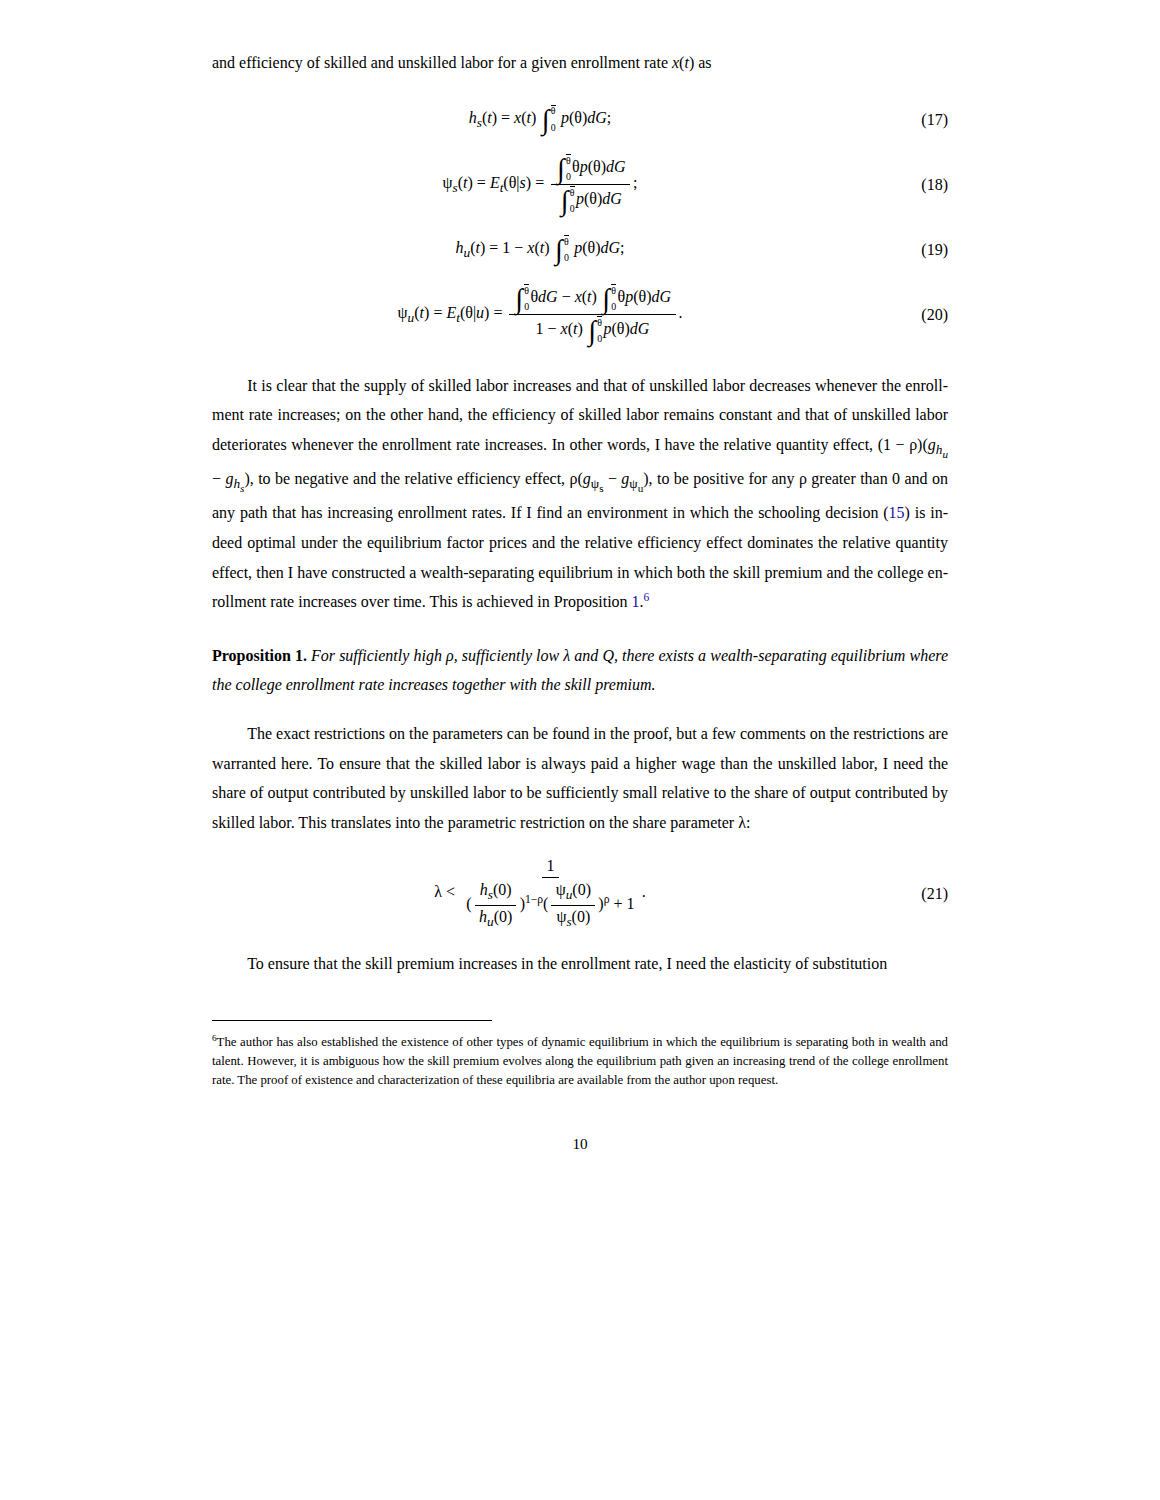and efficiency of skilled and unskilled labor for a given enrollment rate x(t) as
hs(t) = x(t) ∫θ 0 p(θ)dG;
(17)
ψs(t) = Et(θ|s) = ∫θ 0θp(θ)dG ∫θ 0 p(θ)dG ;
(18)
hu(t) = 1 − x(t) ∫θ 0 p(θ)dG;
(19)
ψu(t) = Et(θ|u) = ∫θ 0θdG − x(t) ∫θ 0θp(θ)dG 1 − x(t) ∫θ 0 p(θ)dG .
(20)
It is clear that the supply of skilled labor increases and that of unskilled labor decreases whenever the enrollment rate increases; on the other hand, the efficiency of skilled labor remains constant and that of unskilled labor deteriorates whenever the enrollment rate increases. In other words, I have the relative quantity effect, (1 − ρ)(ghu − ghs), to be negative and the relative efficiency effect, ρ(gψs − gψu), to be positive for any ρ greater than 0 and on any path that has increasing enrollment rates. If I find an environment in which the schooling decision (15) is indeed optimal under the equilibrium factor prices and the relative efficiency effect dominates the relative quantity effect, then I have constructed a wealth-separating equilibrium in which both the skill premium and the college enrollment rate increases over time. This is achieved in Proposition 1.6
Proposition 1. For sufficiently high ρ, sufficiently low λ and Q, there exists a wealth-separating equilibrium where the college enrollment rate increases together with the skill premium.
The exact restrictions on the parameters can be found in the proof, but a few comments on the restrictions are warranted here. To ensure that the skilled labor is always paid a higher wage than the unskilled labor, I need the share of output contributed by unskilled labor to be sufficiently small relative to the share of output contributed by skilled labor. This translates into the parametric restriction on the share parameter λ:
λ < 1 (hs(0) hu(0))1−ρ(ψu(0) ψs(0))ρ + 1 .
(21)
To ensure that the skill premium increases in the enrollment rate, I need the elasticity of substitution
6The author has also established the existence of other types of dynamic equilibrium in which the equilibrium is separating both in wealth and talent. However, it is ambiguous how the skill premium evolves along the equilibrium path given an increasing trend of the college enrollment rate. The proof of existence and characterization of these equilibria are available from the author upon request.
10